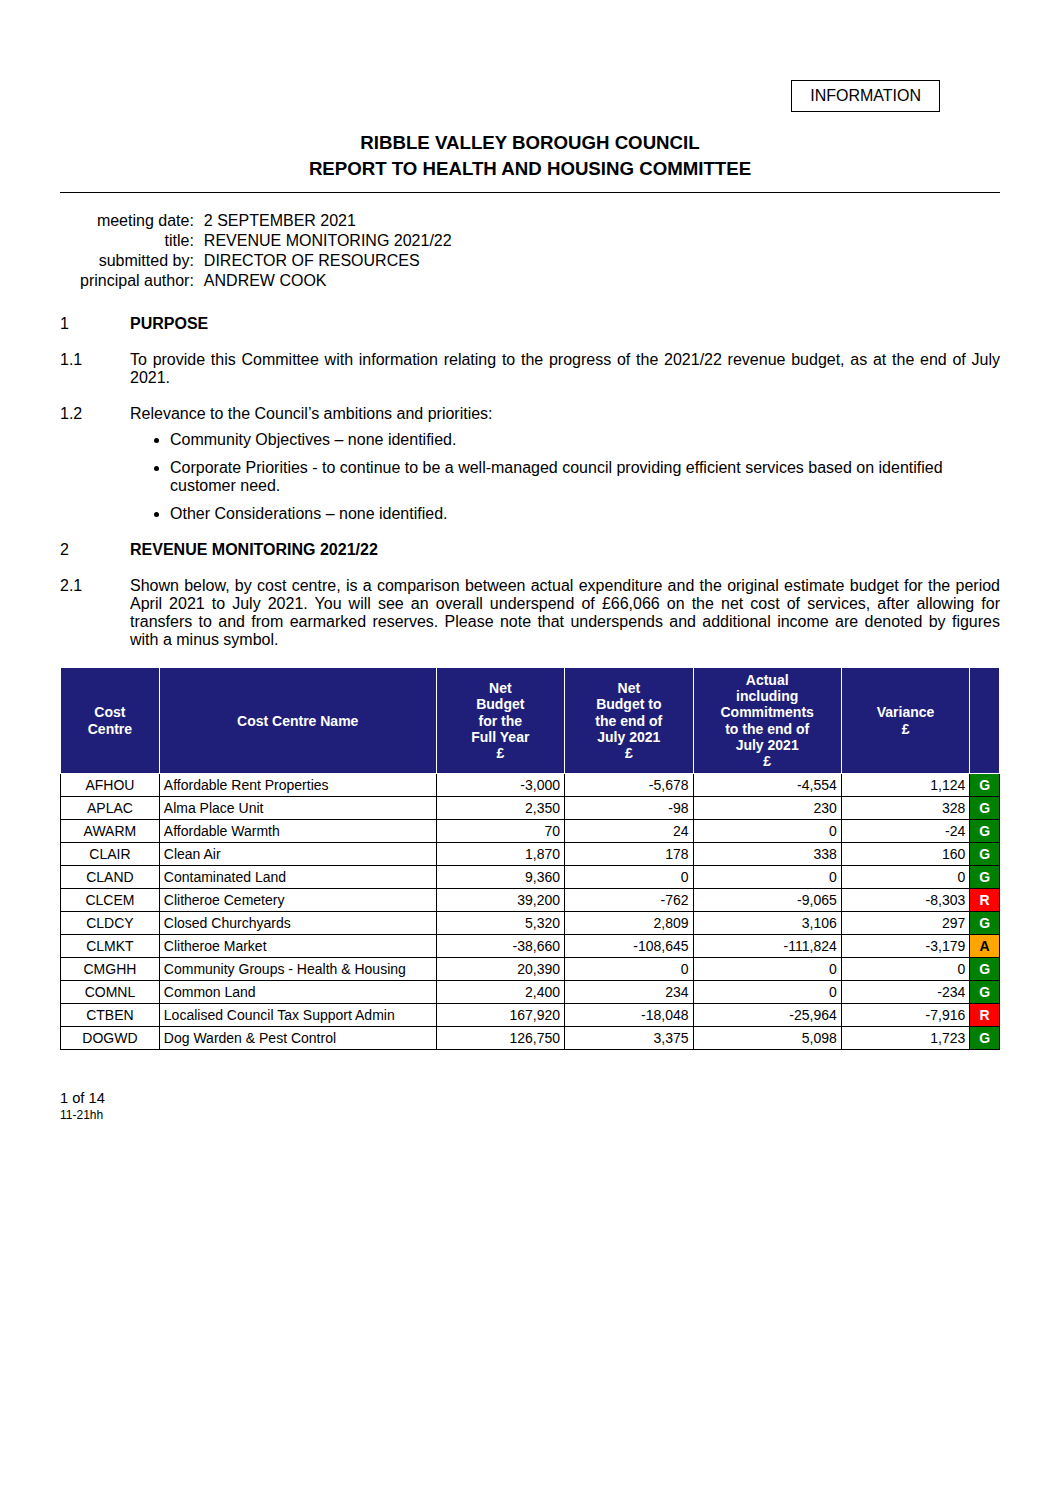INFORMATION
RIBBLE VALLEY BOROUGH COUNCIL
REPORT TO HEALTH AND HOUSING COMMITTEE
| meeting date: | 2 SEPTEMBER 2021 |
| title: | REVENUE MONITORING 2021/22 |
| submitted by: | DIRECTOR OF RESOURCES |
| principal author: | ANDREW COOK |
1
PURPOSE
1.1
To provide this Committee with information relating to the progress of the 2021/22 revenue budget, as at the end of July 2021.
1.2
Relevance to the Council’s ambitions and priorities:
Community Objectives – none identified.
Corporate Priorities - to continue to be a well-managed council providing efficient services based on identified customer need.
Other Considerations – none identified.
2
REVENUE MONITORING 2021/22
2.1
Shown below, by cost centre, is a comparison between actual expenditure and the original estimate budget for the period April 2021 to July 2021. You will see an overall underspend of £66,066 on the net cost of services, after allowing for transfers to and from earmarked reserves. Please note that underspends and additional income are denoted by figures with a minus symbol.
| Cost Centre | Cost Centre Name | Net Budget for the Full Year £ | Net Budget to the end of July 2021 £ | Actual including Commitments to the end of July 2021 £ | Variance £ | |
| --- | --- | --- | --- | --- | --- | --- |
| AFHOU | Affordable Rent Properties | -3,000 | -5,678 | -4,554 | 1,124 | G |
| APLAC | Alma Place Unit | 2,350 | -98 | 230 | 328 | G |
| AWARM | Affordable Warmth | 70 | 24 | 0 | -24 | G |
| CLAIR | Clean Air | 1,870 | 178 | 338 | 160 | G |
| CLAND | Contaminated Land | 9,360 | 0 | 0 | 0 | G |
| CLCEM | Clitheroe Cemetery | 39,200 | -762 | -9,065 | -8,303 | R |
| CLDCY | Closed Churchyards | 5,320 | 2,809 | 3,106 | 297 | G |
| CLMKT | Clitheroe Market | -38,660 | -108,645 | -111,824 | -3,179 | A |
| CMGHH | Community Groups - Health & Housing | 20,390 | 0 | 0 | 0 | G |
| COMNL | Common Land | 2,400 | 234 | 0 | -234 | G |
| CTBEN | Localised Council Tax Support Admin | 167,920 | -18,048 | -25,964 | -7,916 | R |
| DOGWD | Dog Warden & Pest Control | 126,750 | 3,375 | 5,098 | 1,723 | G |
1 of 14
11-21hh